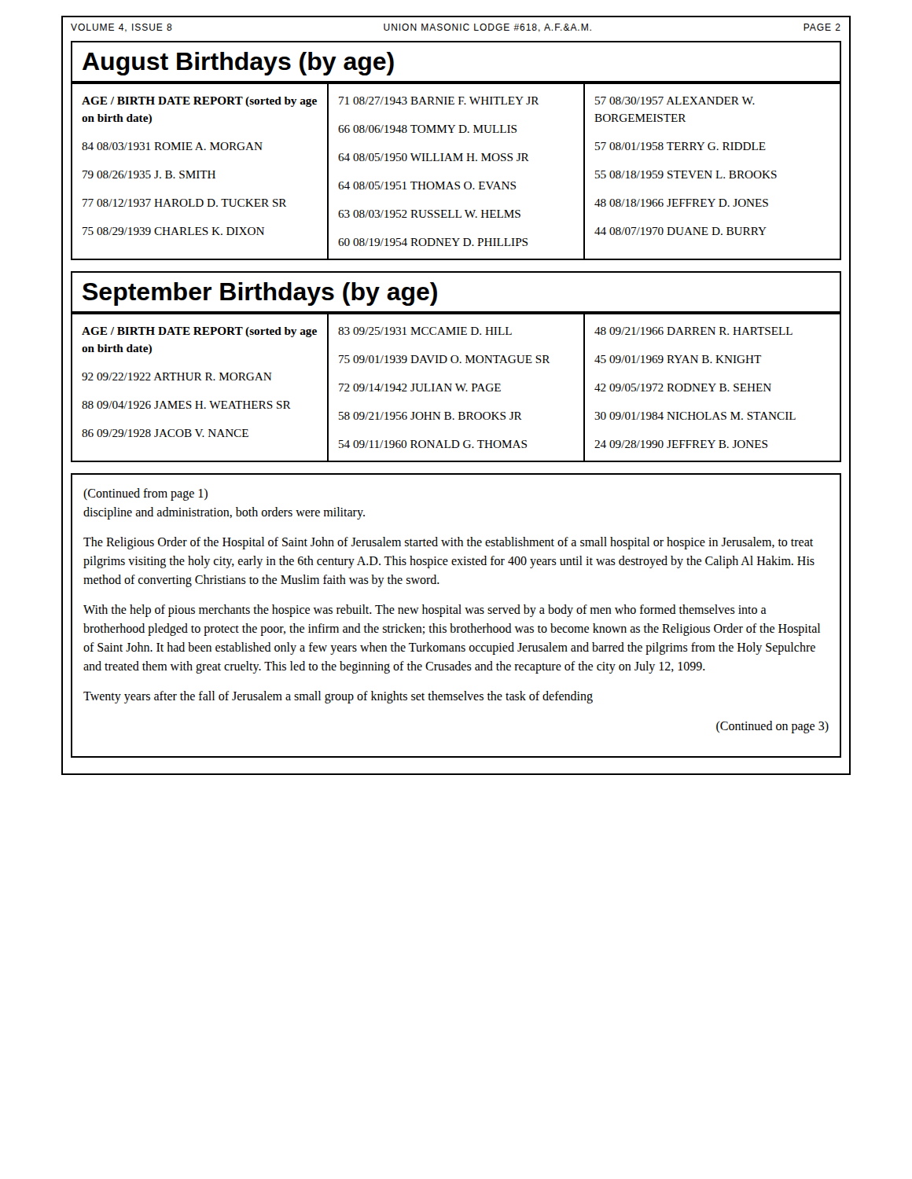VOLUME 4, ISSUE 8
UNION MASONIC LODGE #618, A.F.&A.M.
PAGE 2
August Birthdays (by age)
AGE / BIRTH DATE REPORT (sorted by age on birth date)
84 08/03/1931 ROMIE A. MORGAN
79 08/26/1935 J. B. SMITH
77 08/12/1937 HAROLD D. TUCKER SR
75 08/29/1939 CHARLES K. DIXON
71 08/27/1943 BARNIE F. WHITLEY JR
66 08/06/1948 TOMMY D. MULLIS
64 08/05/1950 WILLIAM H. MOSS JR
64 08/05/1951 THOMAS O. EVANS
63 08/03/1952 RUSSELL W. HELMS
60 08/19/1954 RODNEY D. PHILLIPS
57 08/30/1957 ALEXANDER W. BORGEMEISTER
57 08/01/1958 TERRY G. RIDDLE
55 08/18/1959 STEVEN L. BROOKS
48 08/18/1966 JEFFREY D. JONES
44 08/07/1970 DUANE D. BURRY
September Birthdays (by age)
AGE / BIRTH DATE REPORT (sorted by age on birth date)
92 09/22/1922 ARTHUR R. MORGAN
88 09/04/1926 JAMES H. WEATHERS SR
86 09/29/1928 JACOB V. NANCE
83 09/25/1931 MCCAMIE D. HILL
75 09/01/1939 DAVID O. MONTAGUE SR
72 09/14/1942 JULIAN W. PAGE
58 09/21/1956 JOHN B. BROOKS JR
54 09/11/1960 RONALD G. THOMAS
48 09/21/1966 DARREN R. HARTSELL
45 09/01/1969 RYAN B. KNIGHT
42 09/05/1972 RODNEY B. SEHEN
30 09/01/1984 NICHOLAS M. STANCIL
24 09/28/1990 JEFFREY B. JONES
(Continued from page 1)
discipline and administration, both orders were military.
The Religious Order of the Hospital of Saint John of Jerusalem started with the establishment of a small hospital or hospice in Jerusalem, to treat pilgrims visiting the holy city, early in the 6th century A.D. This hospice existed for 400 years until it was destroyed by the Caliph Al Hakim. His method of converting Christians to the Muslim faith was by the sword.
With the help of pious merchants the hospice was rebuilt. The new hospital was served by a body of men who formed themselves into a brotherhood pledged to protect the poor, the infirm and the stricken; this brotherhood was to become known as the Religious Order of the Hospital of Saint John. It had been established only a few years when the Turkomans occupied Jerusalem and barred the pilgrims from the Holy Sepulchre and treated them with great cruelty. This led to the beginning of the Crusades and the recapture of the city on July 12, 1099.
Twenty years after the fall of Jerusalem a small group of knights set themselves the task of defending
(Continued on page 3)